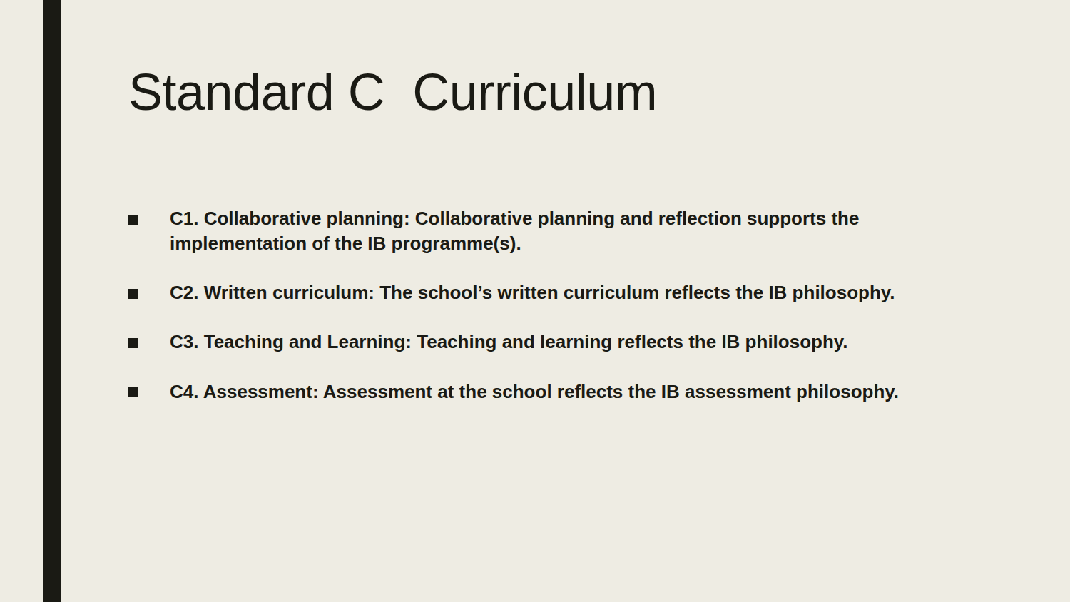Standard C Curriculum
C1. Collaborative planning: Collaborative planning and reflection supports the implementation of the IB programme(s).
C2. Written curriculum: The school’s written curriculum reflects the IB philosophy.
C3. Teaching and Learning: Teaching and learning reflects the IB philosophy.
C4. Assessment: Assessment at the school reflects the IB assessment philosophy.